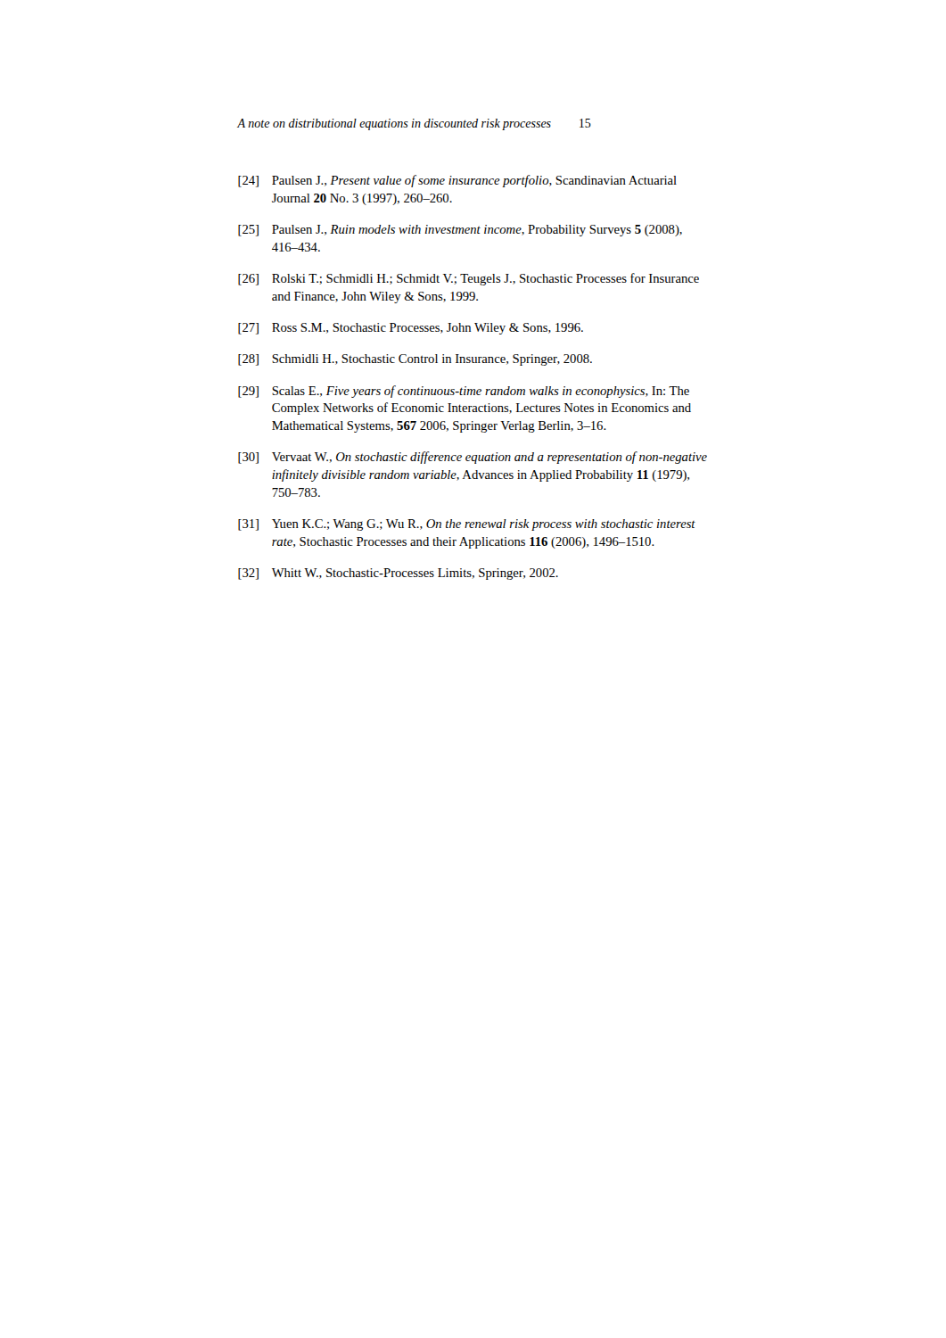A note on distributional equations in discounted risk processes 15
[24] Paulsen J., Present value of some insurance portfolio, Scandinavian Actuarial Journal 20 No. 3 (1997), 260–260.
[25] Paulsen J., Ruin models with investment income, Probability Surveys 5 (2008), 416–434.
[26] Rolski T.; Schmidli H.; Schmidt V.; Teugels J., Stochastic Processes for Insurance and Finance, John Wiley & Sons, 1999.
[27] Ross S.M., Stochastic Processes, John Wiley & Sons, 1996.
[28] Schmidli H., Stochastic Control in Insurance, Springer, 2008.
[29] Scalas E., Five years of continuous-time random walks in econophysics, In: The Complex Networks of Economic Interactions, Lectures Notes in Economics and Mathematical Systems, 567 2006, Springer Verlag Berlin, 3–16.
[30] Vervaat W., On stochastic difference equation and a representation of non-negative infinitely divisible random variable, Advances in Applied Probability 11 (1979), 750–783.
[31] Yuen K.C.; Wang G.; Wu R., On the renewal risk process with stochastic interest rate, Stochastic Processes and their Applications 116 (2006), 1496–1510.
[32] Whitt W., Stochastic-Processes Limits, Springer, 2002.